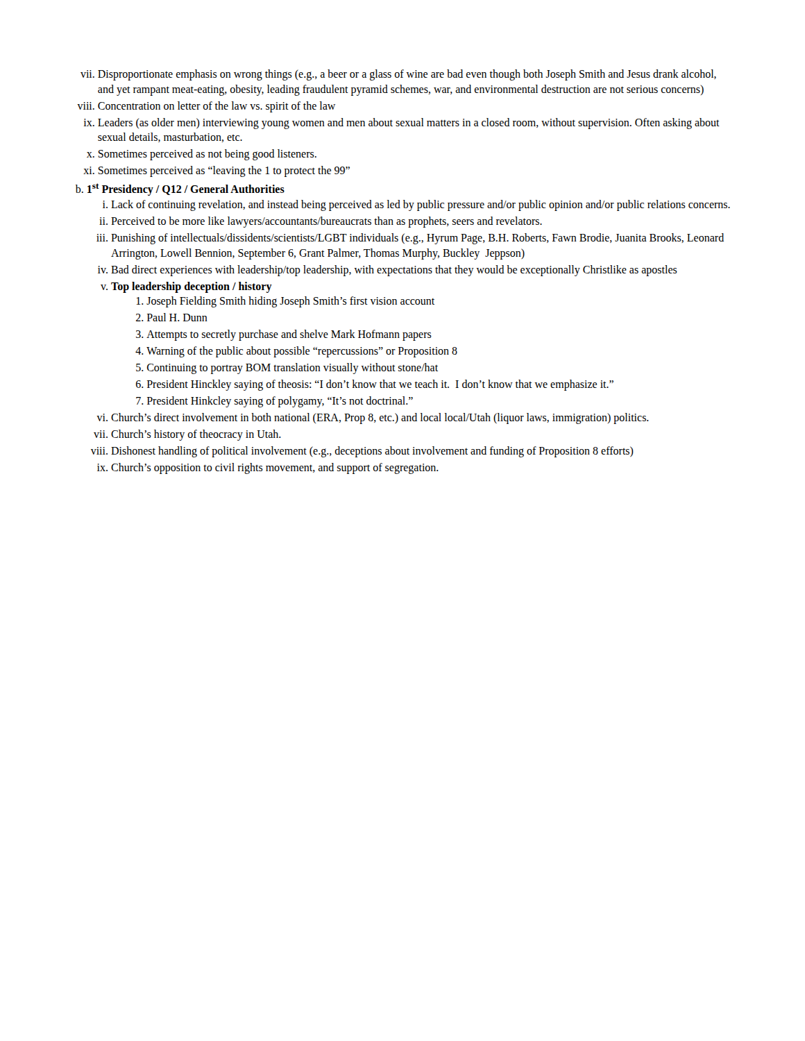Disproportionate emphasis on wrong things (e.g., a beer or a glass of wine are bad even though both Joseph Smith and Jesus drank alcohol, and yet rampant meat-eating, obesity, leading fraudulent pyramid schemes, war, and environmental destruction are not serious concerns)
Concentration on letter of the law vs. spirit of the law
Leaders (as older men) interviewing young women and men about sexual matters in a closed room, without supervision. Often asking about sexual details, masturbation, etc.
Sometimes perceived as not being good listeners.
Sometimes perceived as “leaving the 1 to protect the 99”
1st Presidency / Q12 / General Authorities
Lack of continuing revelation, and instead being perceived as led by public pressure and/or public opinion and/or public relations concerns.
Perceived to be more like lawyers/accountants/bureaucrats than as prophets, seers and revelators.
Punishing of intellectuals/dissidents/scientists/LGBT individuals (e.g., Hyrum Page, B.H. Roberts, Fawn Brodie, Juanita Brooks, Leonard Arrington, Lowell Bennion, September 6, Grant Palmer, Thomas Murphy, Buckley Jeppson)
Bad direct experiences with leadership/top leadership, with expectations that they would be exceptionally Christlike as apostles
Top leadership deception / history
Joseph Fielding Smith hiding Joseph Smith’s first vision account
Paul H. Dunn
Attempts to secretly purchase and shelve Mark Hofmann papers
Warning of the public about possible “repercussions” or Proposition 8
Continuing to portray BOM translation visually without stone/hat
President Hinckley saying of theosis: “I don’t know that we teach it. I don’t know that we emphasize it.”
President Hinkcley saying of polygamy, “It’s not doctrinal.”
Church’s direct involvement in both national (ERA, Prop 8, etc.) and local local/Utah (liquor laws, immigration) politics.
Church’s history of theocracy in Utah.
Dishonest handling of political involvement (e.g., deceptions about involvement and funding of Proposition 8 efforts)
Church’s opposition to civil rights movement, and support of segregation.